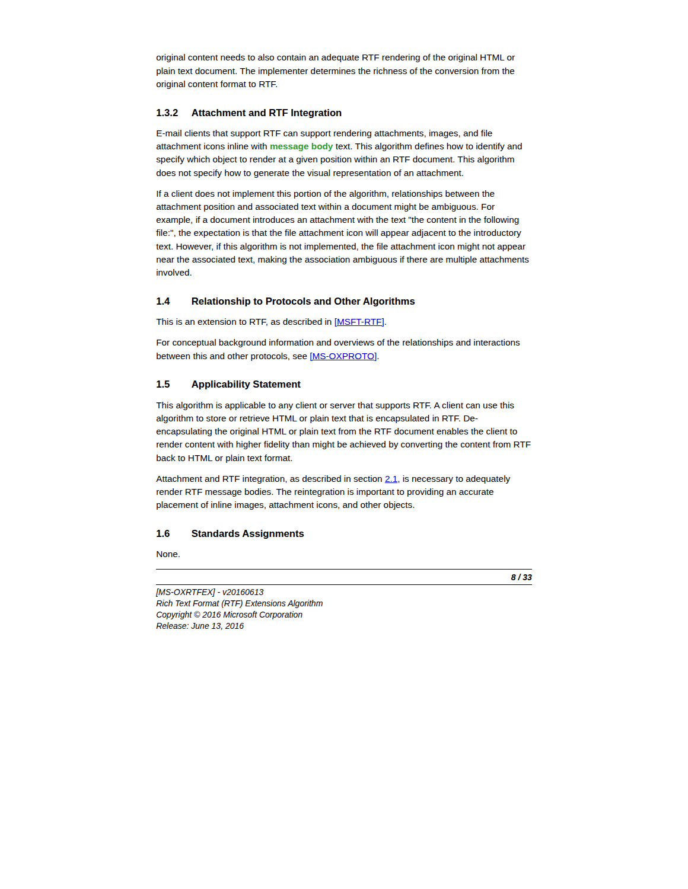original content needs to also contain an adequate RTF rendering of the original HTML or plain text document. The implementer determines the richness of the conversion from the original content format to RTF.
1.3.2 Attachment and RTF Integration
E-mail clients that support RTF can support rendering attachments, images, and file attachment icons inline with message body text. This algorithm defines how to identify and specify which object to render at a given position within an RTF document. This algorithm does not specify how to generate the visual representation of an attachment.
If a client does not implement this portion of the algorithm, relationships between the attachment position and associated text within a document might be ambiguous. For example, if a document introduces an attachment with the text "the content in the following file:", the expectation is that the file attachment icon will appear adjacent to the introductory text. However, if this algorithm is not implemented, the file attachment icon might not appear near the associated text, making the association ambiguous if there are multiple attachments involved.
1.4 Relationship to Protocols and Other Algorithms
This is an extension to RTF, as described in [MSFT-RTF].
For conceptual background information and overviews of the relationships and interactions between this and other protocols, see [MS-OXPROTO].
1.5 Applicability Statement
This algorithm is applicable to any client or server that supports RTF. A client can use this algorithm to store or retrieve HTML or plain text that is encapsulated in RTF. De-encapsulating the original HTML or plain text from the RTF document enables the client to render content with higher fidelity than might be achieved by converting the content from RTF back to HTML or plain text format.
Attachment and RTF integration, as described in section 2.1, is necessary to adequately render RTF message bodies. The reintegration is important to providing an accurate placement of inline images, attachment icons, and other objects.
1.6 Standards Assignments
None.
8 / 33
[MS-OXRTFEX] - v20160613
Rich Text Format (RTF) Extensions Algorithm
Copyright © 2016 Microsoft Corporation
Release: June 13, 2016